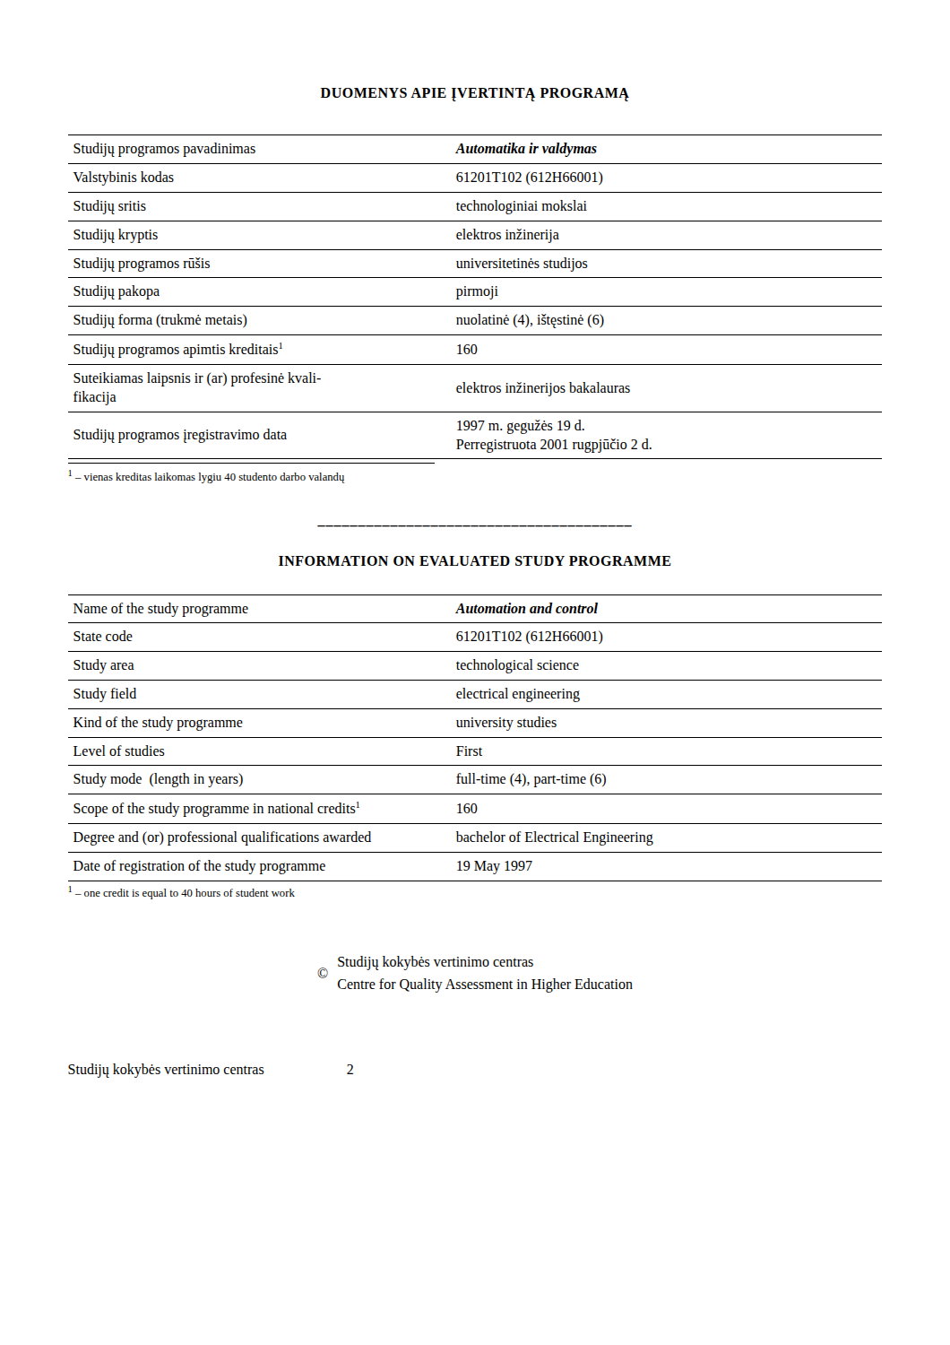DUOMENYS APIE ĮVERTINTĄ PROGRAMĄ
| Studijų programos pavadinimas | Automatika ir valdymas |
| Valstybinis kodas | 61201T102 (612H66001) |
| Studijų sritis | technologiniai mokslai |
| Studijų kryptis | elektros inžinerija |
| Studijų programos rūšis | universitetinės studijos |
| Studijų pakopa | pirmoji |
| Studijų forma (trukmė metais) | nuolatinė (4), ištęstinė (6) |
| Studijų programos apimtis kreditais 1 | 160 |
| Suteikiamas laipsnis ir (ar) profesinė kvali- fikacija | elektros inžinerijos bakalauras |
| Studijų programos įregistravimo data | 1997 m. gegužės 19 d. Perregistruota 2001 rugpjūčio 2 d. |
1 – vienas kreditas laikomas lygiu 40 studento darbo valandų
_______________________________________
INFORMATION ON EVALUATED STUDY PROGRAMME
| Name of the study programme | Automation and control |
| State code | 61201T102 (612H66001) |
| Study area | technological science |
| Study field | electrical engineering |
| Kind of the study programme | university studies |
| Level of studies | First |
| Study mode (length in years) | full-time (4), part-time (6) |
| Scope of the study programme in national credits 1 | 160 |
| Degree and (or) professional qualifications awarded | bachelor of Electrical Engineering |
| Date of registration of the study programme | 19 May 1997 |
1 – one credit is equal to 40 hours of student work
| © | Studijų kokybės vertinimo centras |
| Centre for Quality Assessment in Higher Education |
Studijų kokybės vertinimo centras 2